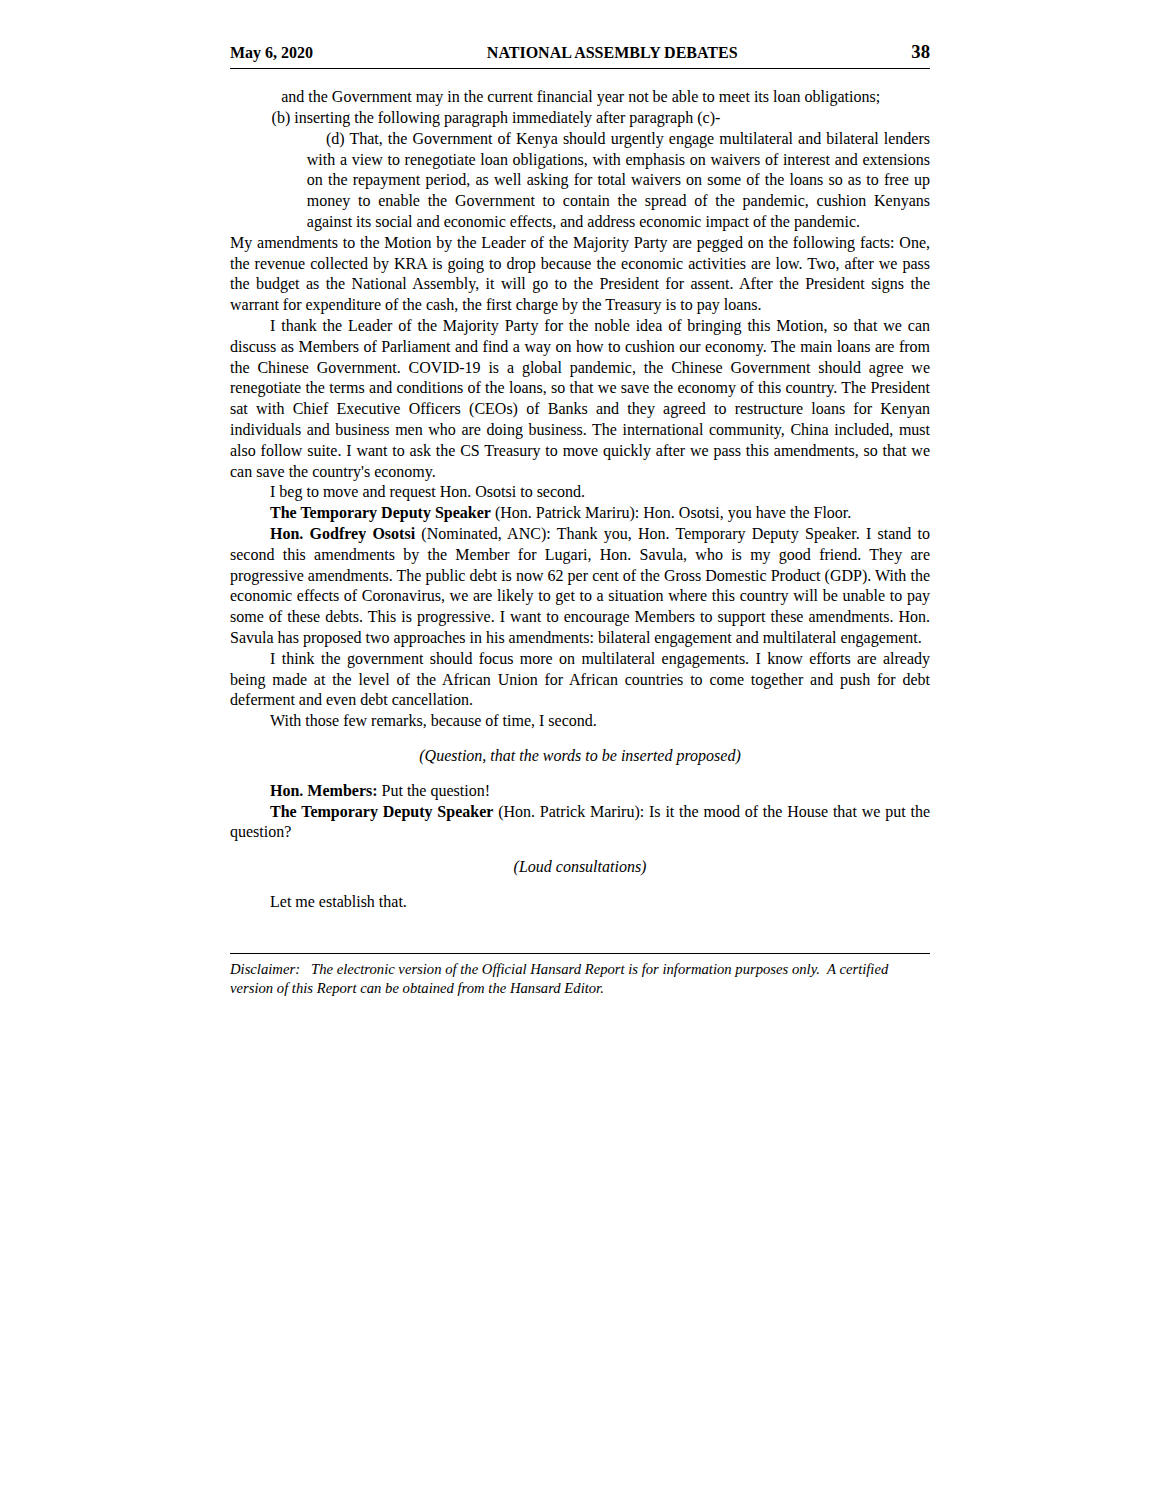May 6, 2020 NATIONAL ASSEMBLY DEBATES 38
and the Government may in the current financial year not be able to meet its loan obligations;
(b) inserting the following paragraph immediately after paragraph (c)-
(d) That, the Government of Kenya should urgently engage multilateral and bilateral lenders with a view to renegotiate loan obligations, with emphasis on waivers of interest and extensions on the repayment period, as well asking for total waivers on some of the loans so as to free up money to enable the Government to contain the spread of the pandemic, cushion Kenyans against its social and economic effects, and address economic impact of the pandemic.
My amendments to the Motion by the Leader of the Majority Party are pegged on the following facts: One, the revenue collected by KRA is going to drop because the economic activities are low. Two, after we pass the budget as the National Assembly, it will go to the President for assent. After the President signs the warrant for expenditure of the cash, the first charge by the Treasury is to pay loans.
I thank the Leader of the Majority Party for the noble idea of bringing this Motion, so that we can discuss as Members of Parliament and find a way on how to cushion our economy. The main loans are from the Chinese Government. COVID-19 is a global pandemic, the Chinese Government should agree we renegotiate the terms and conditions of the loans, so that we save the economy of this country. The President sat with Chief Executive Officers (CEOs) of Banks and they agreed to restructure loans for Kenyan individuals and business men who are doing business. The international community, China included, must also follow suite. I want to ask the CS Treasury to move quickly after we pass this amendments, so that we can save the country's economy.
I beg to move and request Hon. Osotsi to second.
The Temporary Deputy Speaker (Hon. Patrick Mariru): Hon. Osotsi, you have the Floor.
Hon. Godfrey Osotsi (Nominated, ANC): Thank you, Hon. Temporary Deputy Speaker. I stand to second this amendments by the Member for Lugari, Hon. Savula, who is my good friend. They are progressive amendments. The public debt is now 62 per cent of the Gross Domestic Product (GDP). With the economic effects of Coronavirus, we are likely to get to a situation where this country will be unable to pay some of these debts. This is progressive. I want to encourage Members to support these amendments. Hon. Savula has proposed two approaches in his amendments: bilateral engagement and multilateral engagement.
I think the government should focus more on multilateral engagements. I know efforts are already being made at the level of the African Union for African countries to come together and push for debt deferment and even debt cancellation.
With those few remarks, because of time, I second.
(Question, that the words to be inserted proposed)
Hon. Members: Put the question!
The Temporary Deputy Speaker (Hon. Patrick Mariru): Is it the mood of the House that we put the question?
(Loud consultations)
Let me establish that.
Disclaimer: The electronic version of the Official Hansard Report is for information purposes only. A certified version of this Report can be obtained from the Hansard Editor.